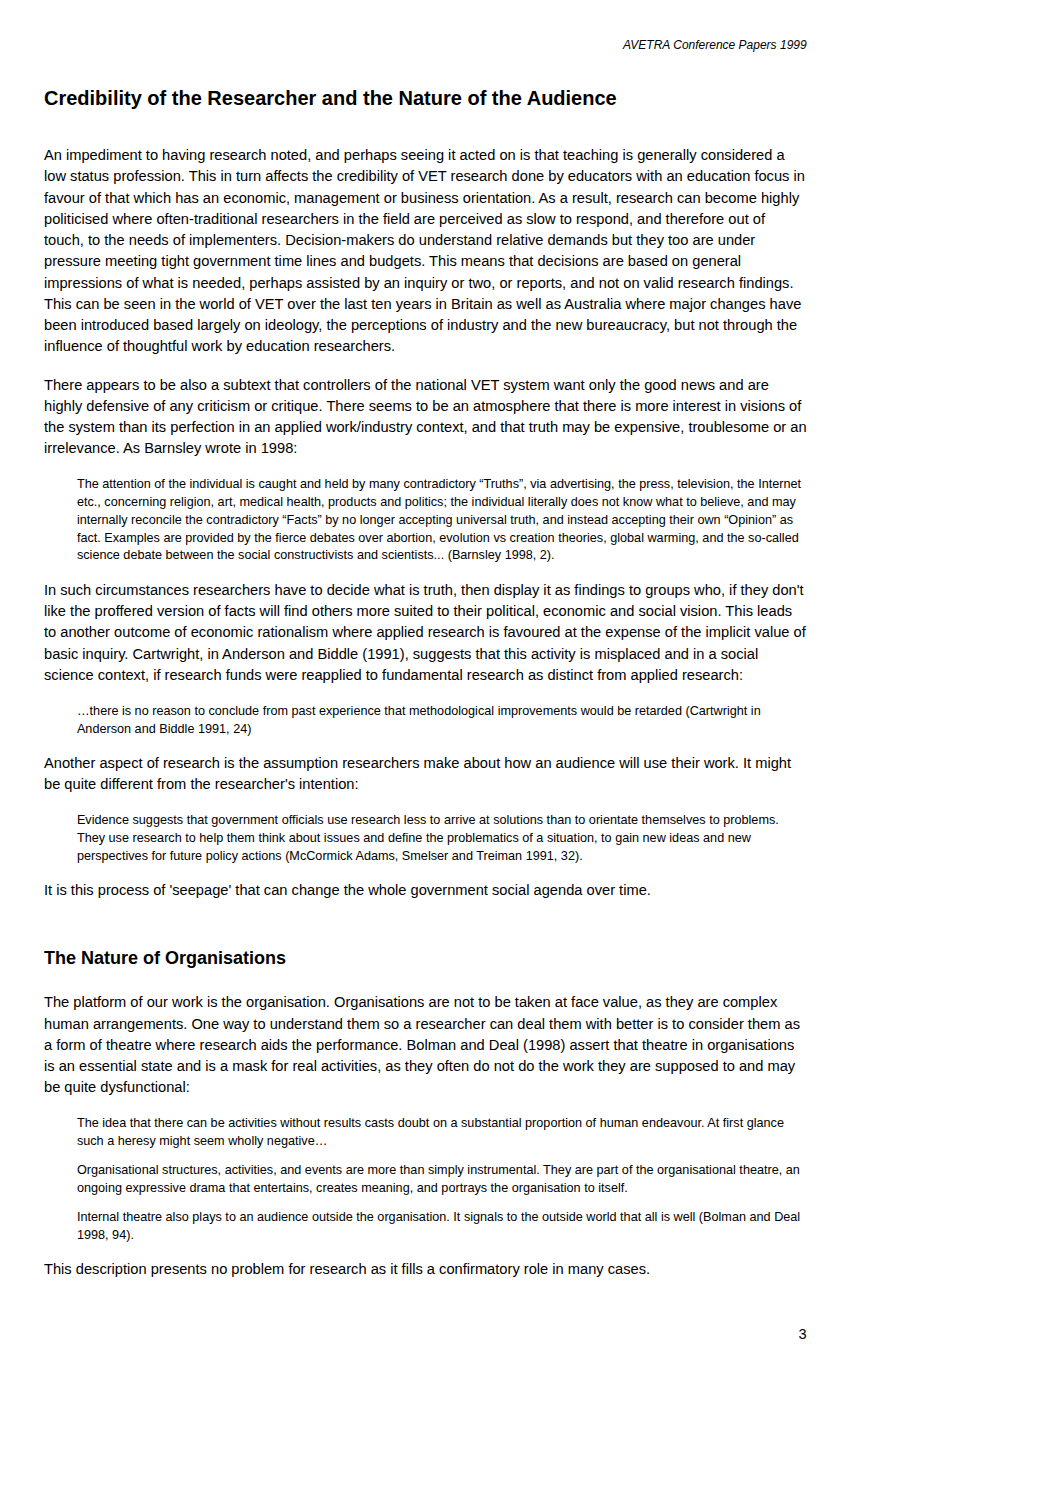AVETRA Conference Papers 1999
Credibility of the Researcher and the Nature of the Audience
An impediment to having research noted, and perhaps seeing it acted on is that teaching is generally considered a low status profession. This in turn affects the credibility of VET research done by educators with an education focus in favour of that which has an economic, management or business orientation. As a result, research can become highly politicised where often-traditional researchers in the field are perceived as slow to respond, and therefore out of touch, to the needs of implementers. Decision-makers do understand relative demands but they too are under pressure meeting tight government time lines and budgets. This means that decisions are based on general impressions of what is needed, perhaps assisted by an inquiry or two, or reports, and not on valid research findings. This can be seen in the world of VET over the last ten years in Britain as well as Australia where major changes have been introduced based largely on ideology, the perceptions of industry and the new bureaucracy, but not through the influence of thoughtful work by education researchers.
There appears to be also a subtext that controllers of the national VET system want only the good news and are highly defensive of any criticism or critique. There seems to be an atmosphere that there is more interest in visions of the system than its perfection in an applied work/industry context, and that truth may be expensive, troublesome or an irrelevance. As Barnsley wrote in 1998:
The attention of the individual is caught and held by many contradictory “Truths”, via advertising, the press, television, the Internet etc., concerning religion, art, medical health, products and politics; the individual literally does not know what to believe, and may internally reconcile the contradictory “Facts” by no longer accepting universal truth, and instead accepting their own “Opinion” as fact. Examples are provided by the fierce debates over abortion, evolution vs creation theories, global warming, and the so-called science debate between the social constructivists and scientists... (Barnsley 1998, 2).
In such circumstances researchers have to decide what is truth, then display it as findings to groups who, if they don't like the proffered version of facts will find others more suited to their political, economic and social vision. This leads to another outcome of economic rationalism where applied research is favoured at the expense of the implicit value of basic inquiry. Cartwright, in Anderson and Biddle (1991), suggests that this activity is misplaced and in a social science context, if research funds were reapplied to fundamental research as distinct from applied research:
…there is no reason to conclude from past experience that methodological improvements would be retarded (Cartwright in Anderson and Biddle 1991, 24)
Another aspect of research is the assumption researchers make about how an audience will use their work. It might be quite different from the researcher's intention:
Evidence suggests that government officials use research less to arrive at solutions than to orientate themselves to problems. They use research to help them think about issues and define the problematics of a situation, to gain new ideas and new perspectives for future policy actions (McCormick Adams, Smelser and Treiman 1991, 32).
It is this process of 'seepage' that can change the whole government social agenda over time.
The Nature of Organisations
The platform of our work is the organisation. Organisations are not to be taken at face value, as they are complex human arrangements. One way to understand them so a researcher can deal them with better is to consider them as a form of theatre where research aids the performance. Bolman and Deal (1998) assert that theatre in organisations is an essential state and is a mask for real activities, as they often do not do the work they are supposed to and may be quite dysfunctional:
The idea that there can be activities without results casts doubt on a substantial proportion of human endeavour. At first glance such a heresy might seem wholly negative…
Organisational structures, activities, and events are more than simply instrumental. They are part of the organisational theatre, an ongoing expressive drama that entertains, creates meaning, and portrays the organisation to itself.
Internal theatre also plays to an audience outside the organisation. It signals to the outside world that all is well (Bolman and Deal 1998, 94).
This description presents no problem for research as it fills a confirmatory role in many cases.
3